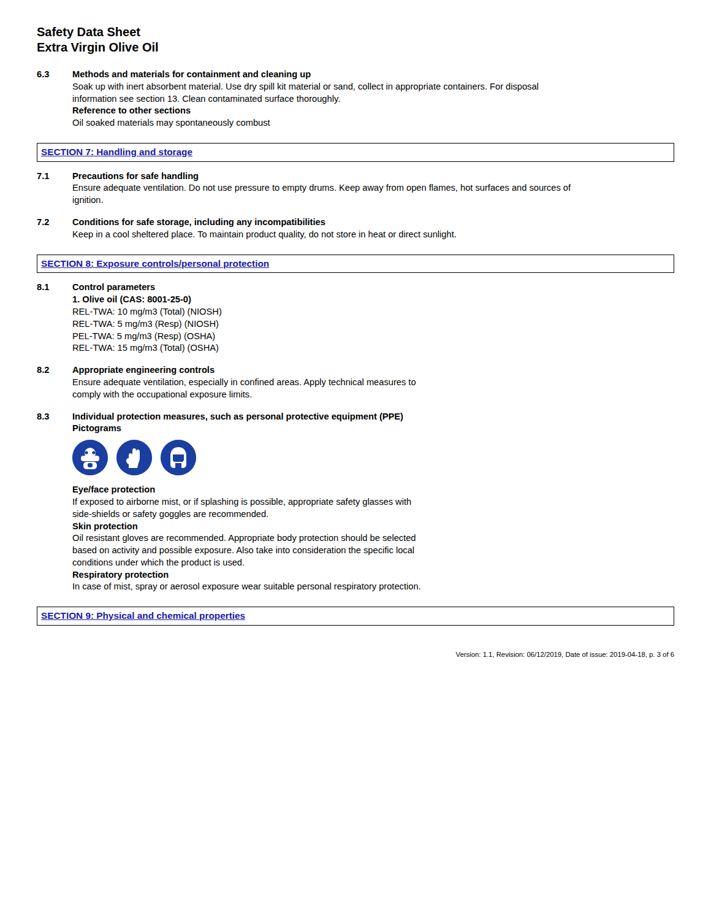Safety Data Sheet
Extra Virgin Olive Oil
6.3
Methods and materials for containment and cleaning up
Soak up with inert absorbent material. Use dry spill kit material or sand, collect in appropriate containers. For disposal
information see section 13. Clean contaminated surface thoroughly.
Reference to other sections
Oil soaked materials may spontaneously combust
SECTION 7: Handling and storage
7.1
Precautions for safe handling
Ensure adequate ventilation. Do not use pressure to empty drums. Keep away from open flames, hot surfaces and sources of
ignition.
7.2
Conditions for safe storage, including any incompatibilities
Keep in a cool sheltered place. To maintain product quality, do not store in heat or direct sunlight.
SECTION 8: Exposure controls/personal protection
8.1
Control parameters
1. Olive oil (CAS: 8001-25-0)
REL-TWA: 10 mg/m3 (Total) (NIOSH)
REL-TWA: 5 mg/m3 (Resp) (NIOSH)
PEL-TWA: 5 mg/m3 (Resp) (OSHA)
REL-TWA: 15 mg/m3 (Total) (OSHA)
8.2
Appropriate engineering controls
Ensure adequate ventilation, especially in confined areas. Apply technical measures to
comply with the occupational exposure limits.
8.3
Individual protection measures, such as personal protective equipment (PPE)
Pictograms
Eye/face protection
If exposed to airborne mist, or if splashing is possible, appropriate safety glasses with
side-shields or safety goggles are recommended.
Skin protection
Oil resistant gloves are recommended. Appropriate body protection should be selected
based on activity and possible exposure. Also take into consideration the specific local
conditions under which the product is used.
Respiratory protection
In case of mist, spray or aerosol exposure wear suitable personal respiratory protection.
SECTION 9: Physical and chemical properties
Version: 1.1, Revision: 06/12/2019, Date of issue: 2019-04-18, p. 3 of 6